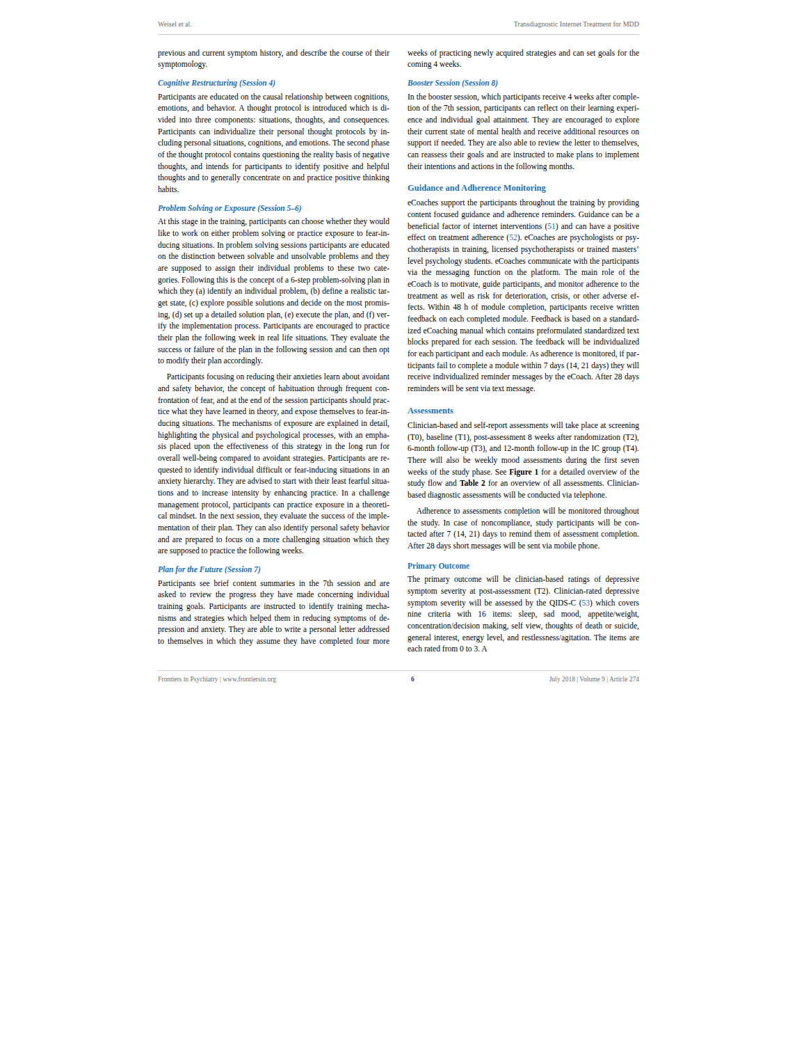Weisel et al.
Transdiagnostic Internet Treatment for MDD
previous and current symptom history, and describe the course of their symptomology.
Cognitive Restructuring (Session 4)
Participants are educated on the causal relationship between cognitions, emotions, and behavior. A thought protocol is introduced which is divided into three components: situations, thoughts, and consequences. Participants can individualize their personal thought protocols by including personal situations, cognitions, and emotions. The second phase of the thought protocol contains questioning the reality basis of negative thoughts, and intends for participants to identify positive and helpful thoughts and to generally concentrate on and practice positive thinking habits.
Problem Solving or Exposure (Session 5–6)
At this stage in the training, participants can choose whether they would like to work on either problem solving or practice exposure to fear-inducing situations. In problem solving sessions participants are educated on the distinction between solvable and unsolvable problems and they are supposed to assign their individual problems to these two categories. Following this is the concept of a 6-step problem-solving plan in which they (a) identify an individual problem, (b) define a realistic target state, (c) explore possible solutions and decide on the most promising, (d) set up a detailed solution plan, (e) execute the plan, and (f) verify the implementation process. Participants are encouraged to practice their plan the following week in real life situations. They evaluate the success or failure of the plan in the following session and can then opt to modify their plan accordingly.
Participants focusing on reducing their anxieties learn about avoidant and safety behavior, the concept of habituation through frequent confrontation of fear, and at the end of the session participants should practice what they have learned in theory, and expose themselves to fear-inducing situations. The mechanisms of exposure are explained in detail, highlighting the physical and psychological processes, with an emphasis placed upon the effectiveness of this strategy in the long run for overall well-being compared to avoidant strategies. Participants are requested to identify individual difficult or fear-inducing situations in an anxiety hierarchy. They are advised to start with their least fearful situations and to increase intensity by enhancing practice. In a challenge management protocol, participants can practice exposure in a theoretical mindset. In the next session, they evaluate the success of the implementation of their plan. They can also identify personal safety behavior and are prepared to focus on a more challenging situation which they are supposed to practice the following weeks.
Plan for the Future (Session 7)
Participants see brief content summaries in the 7th session and are asked to review the progress they have made concerning individual training goals. Participants are instructed to identify training mechanisms and strategies which helped them in reducing symptoms of depression and anxiety. They are able to write a personal letter addressed to themselves in which they assume they have completed four more weeks of practicing newly acquired strategies and can set goals for the coming 4 weeks.
Booster Session (Session 8)
In the booster session, which participants receive 4 weeks after completion of the 7th session, participants can reflect on their learning experience and individual goal attainment. They are encouraged to explore their current state of mental health and receive additional resources on support if needed. They are also able to review the letter to themselves, can reassess their goals and are instructed to make plans to implement their intentions and actions in the following months.
Guidance and Adherence Monitoring
eCoaches support the participants throughout the training by providing content focused guidance and adherence reminders. Guidance can be a beneficial factor of internet interventions (51) and can have a positive effect on treatment adherence (52). eCoaches are psychologists or psychotherapists in training, licensed psychotherapists or trained masters’ level psychology students. eCoaches communicate with the participants via the messaging function on the platform. The main role of the eCoach is to motivate, guide participants, and monitor adherence to the treatment as well as risk for deterioration, crisis, or other adverse effects. Within 48 h of module completion, participants receive written feedback on each completed module. Feedback is based on a standardized eCoaching manual which contains preformulated standardized text blocks prepared for each session. The feedback will be individualized for each participant and each module. As adherence is monitored, if participants fail to complete a module within 7 days (14, 21 days) they will receive individualized reminder messages by the eCoach. After 28 days reminders will be sent via text message.
Assessments
Clinician-based and self-report assessments will take place at screening (T0), baseline (T1), post-assessment 8 weeks after randomization (T2), 6-month follow-up (T3), and 12-month follow-up in the IC group (T4). There will also be weekly mood assessments during the first seven weeks of the study phase. See Figure 1 for a detailed overview of the study flow and Table 2 for an overview of all assessments. Clinician-based diagnostic assessments will be conducted via telephone.
Adherence to assessments completion will be monitored throughout the study. In case of noncompliance, study participants will be contacted after 7 (14, 21) days to remind them of assessment completion. After 28 days short messages will be sent via mobile phone.
Primary Outcome
The primary outcome will be clinician-based ratings of depressive symptom severity at post-assessment (T2). Clinician-rated depressive symptom severity will be assessed by the QIDS-C (53) which covers nine criteria with 16 items: sleep, sad mood, appetite/weight, concentration/decision making, self view, thoughts of death or suicide, general interest, energy level, and restlessness/agitation. The items are each rated from 0 to 3. A
Frontiers in Psychiatry | www.frontiersin.org
6
July 2018 | Volume 9 | Article 274